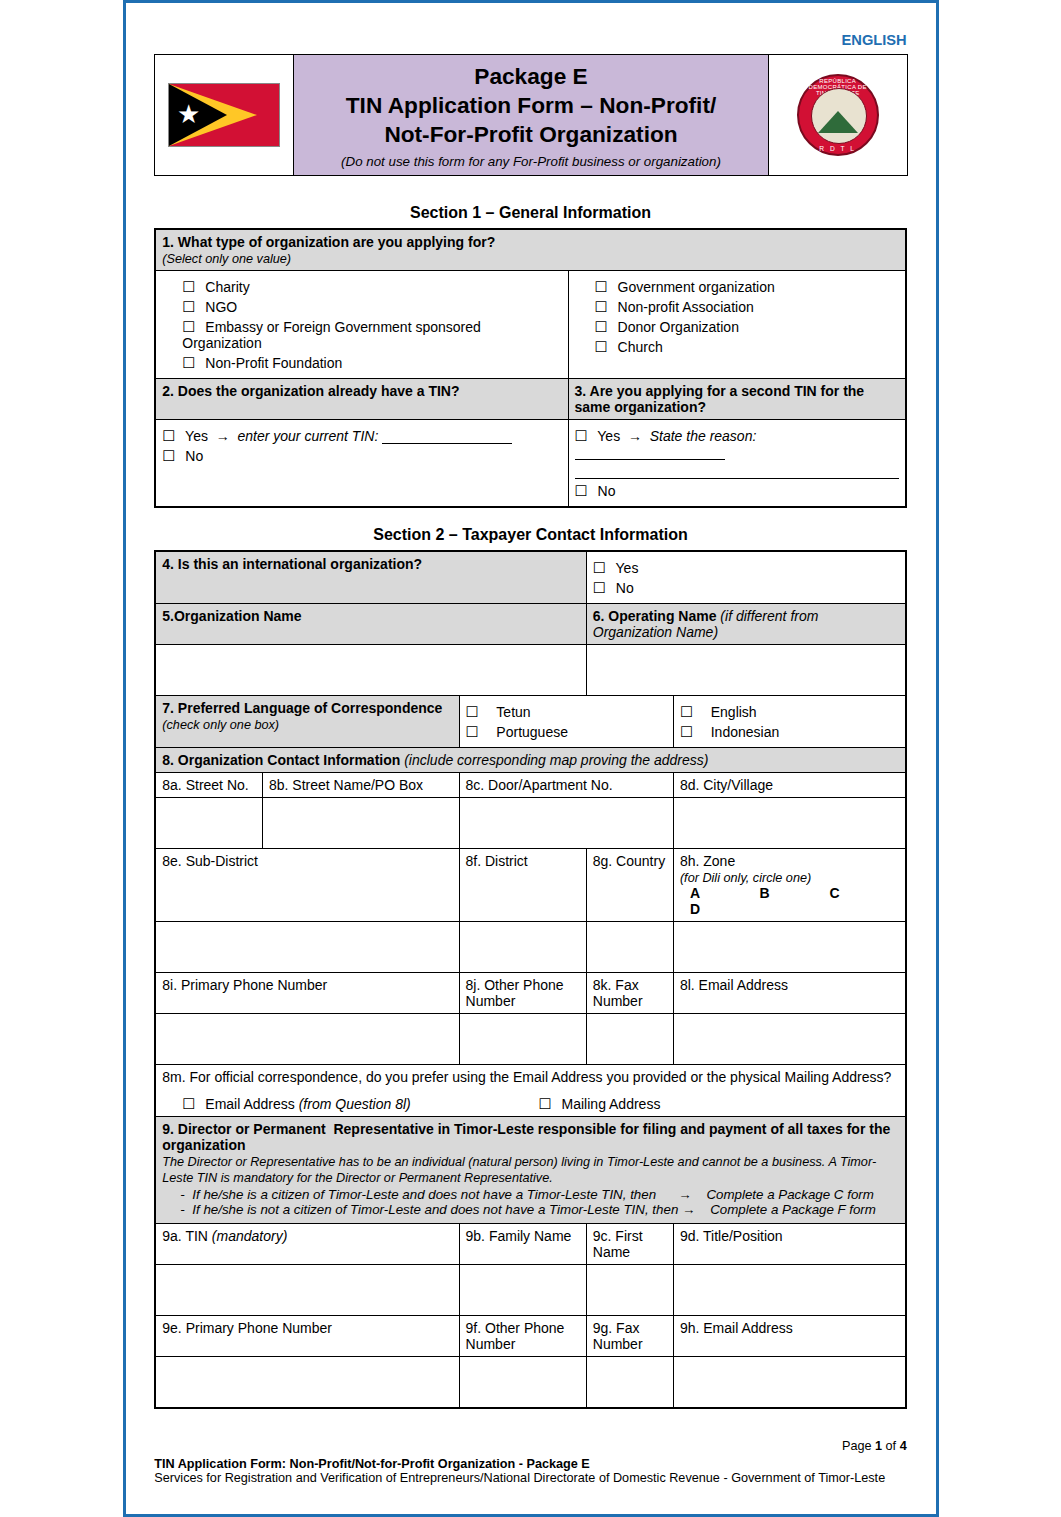ENGLISH
★
Package E
TIN Application Form – Non-Profit/
Not-For-Profit Organization
(Do not use this form for any For-Profit business or organization)
REPÚBLICA DEMOCRÁTICA DE TIMOR-LESTE
R D T L
Section 1 – General Information
| 1. What type of organization are you applying for? (Select only one value) |
| ☐ Charity ☐ NGO ☐ Embassy or Foreign Government sponsored Organization ☐ Non-Profit Foundation | ☐ Government organization ☐ Non-profit Association ☐ Donor Organization ☐ Church |
| 2. Does the organization already have a TIN? | 3. Are you applying for a second TIN for the same organization? |
| ☐ Yes → enter your current TIN: ☐ No | ☐ Yes → State the reason: ☐ No |
Section 2 – Taxpayer Contact Information
| 4. Is this an international organization? | ☐ Yes ☐ No |
| 5.Organization Name | 6. Operating Name (if different from Organization Name) |
| 7. Preferred Language of Correspondence (check only one box) | ☐ Tetun ☐ Portuguese | ☐ English ☐ Indonesian |
| 8. Organization Contact Information (include corresponding map proving the address) |
| 8a. Street No. | 8b. Street Name/PO Box | 8c. Door/Apartment No. | 8d. City/Village |
| 8e. Sub-District | 8f. District | 8g. Country | 8h. Zone (for Dili only, circle one) A B C D |
| 8i. Primary Phone Number | 8j. Other Phone Number | 8k. Fax Number | 8l. Email Address |
| 8m. For official correspondence, do you prefer using the Email Address you provided or the physical Mailing Address? ☐ Email Address (from Question 8l) ☐ Mailing Address |
| 9. Director or Permanent Representative in Timor-Leste responsible for filing and payment of all taxes for the organization The Director or Representative has to be an individual (natural person) living in Timor-Leste and cannot be a business. A Timor-Leste TIN is mandatory for the Director or Permanent Representative. If he/she is a citizen of Timor-Leste and does not have a Timor-Leste TIN, then → Complete a Package C form If he/she is not a citizen of Timor-Leste and does not have a Timor-Leste TIN, then → Complete a Package F form |
| 9a. TIN (mandatory) | 9b. Family Name | 9c. First Name | 9d. Title/Position |
| 9e. Primary Phone Number | 9f. Other Phone Number | 9g. Fax Number | 9h. Email Address |
Page 1 of 4
TIN Application Form: Non-Profit/Not-for-Profit Organization - Package E
Services for Registration and Verification of Entrepreneurs/National Directorate of Domestic Revenue - Government of Timor-Leste